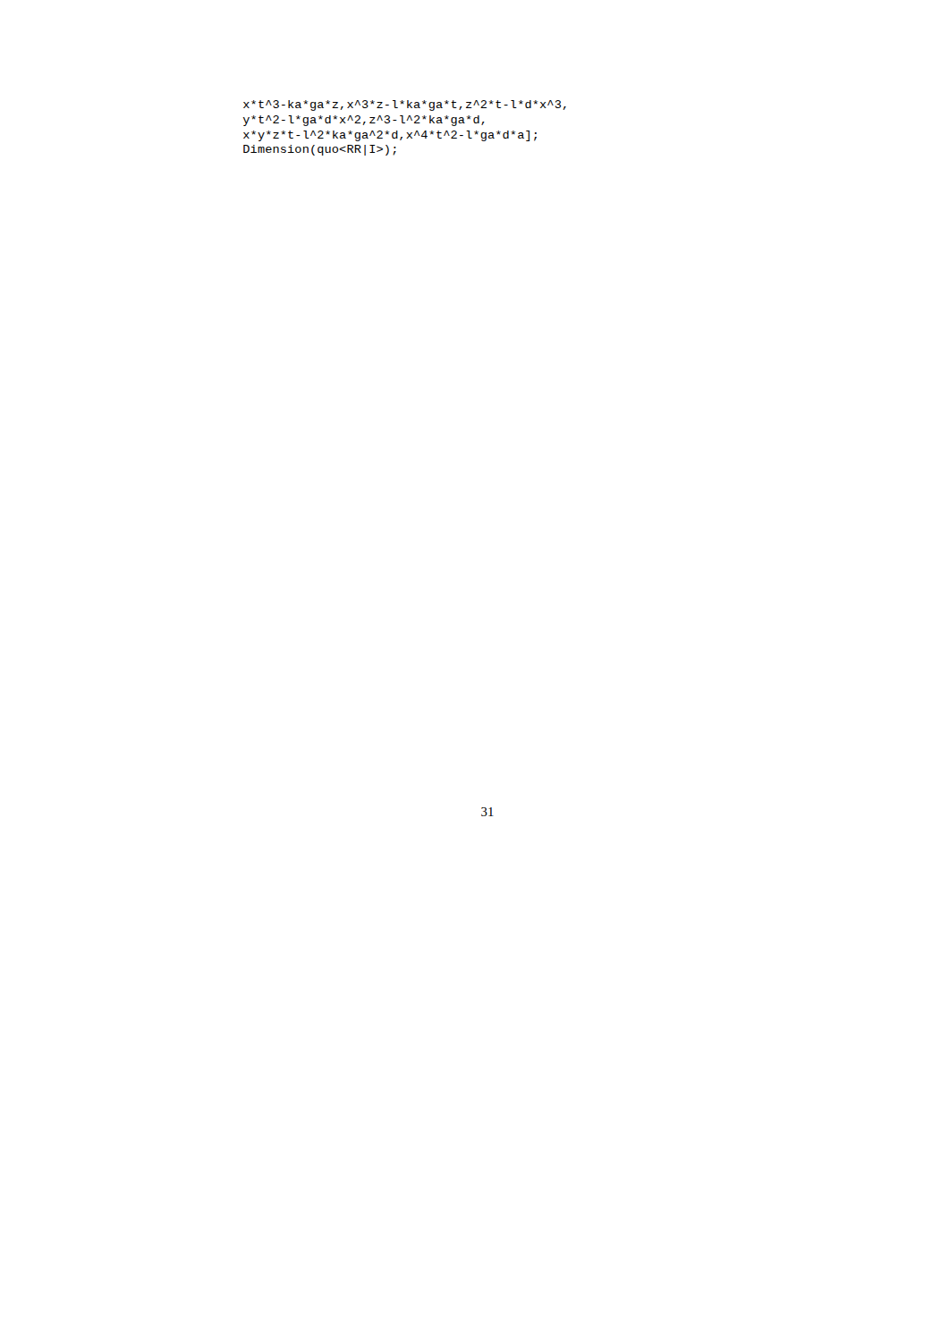x*t^3-ka*ga*z,x^3*z-l*ka*ga*t,z^2*t-l*d*x^3,
y*t^2-l*ga*d*x^2,z^3-l^2*ka*ga*d,
x*y*z*t-l^2*ka*ga^2*d,x^4*t^2-l*ga*d*a];
Dimension(quo<RR|I>);
31